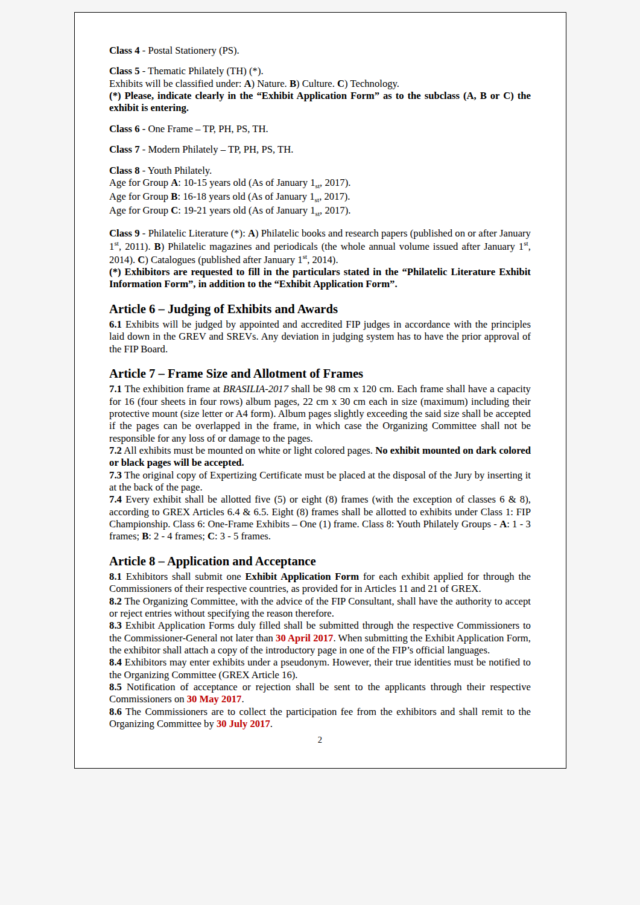Class 4 - Postal Stationery (PS).
Class 5 - Thematic Philately (TH) (*).
Exhibits will be classified under: A) Nature. B) Culture. C) Technology.
(*) Please, indicate clearly in the “Exhibit Application Form” as to the subclass (A, B or C) the exhibit is entering.
Class 6 - One Frame – TP, PH, PS, TH.
Class 7 - Modern Philately – TP, PH, PS, TH.
Class 8 - Youth Philately.
Age for Group A: 10-15 years old (As of January 1st, 2017).
Age for Group B: 16-18 years old (As of January 1st, 2017).
Age for Group C: 19-21 years old (As of January 1st, 2017).
Class 9 - Philatelic Literature (*): A) Philatelic books and research papers (published on or after January 1st, 2011). B) Philatelic magazines and periodicals (the whole annual volume issued after January 1st, 2014). C) Catalogues (published after January 1st, 2014).
(*) Exhibitors are requested to fill in the particulars stated in the “Philatelic Literature Exhibit Information Form”, in addition to the “Exhibit Application Form”.
Article 6 – Judging of Exhibits and Awards
6.1 Exhibits will be judged by appointed and accredited FIP judges in accordance with the principles laid down in the GREV and SREVs. Any deviation in judging system has to have the prior approval of the FIP Board.
Article 7 – Frame Size and Allotment of Frames
7.1 The exhibition frame at BRASILIA-2017 shall be 98 cm x 120 cm. Each frame shall have a capacity for 16 (four sheets in four rows) album pages, 22 cm x 30 cm each in size (maximum) including their protective mount (size letter or A4 form). Album pages slightly exceeding the said size shall be accepted if the pages can be overlapped in the frame, in which case the Organizing Committee shall not be responsible for any loss of or damage to the pages.
7.2 All exhibits must be mounted on white or light colored pages. No exhibit mounted on dark colored or black pages will be accepted.
7.3 The original copy of Expertizing Certificate must be placed at the disposal of the Jury by inserting it at the back of the page.
7.4 Every exhibit shall be allotted five (5) or eight (8) frames (with the exception of classes 6 & 8), according to GREX Articles 6.4 & 6.5. Eight (8) frames shall be allotted to exhibits under Class 1: FIP Championship. Class 6: One-Frame Exhibits – One (1) frame. Class 8: Youth Philately Groups - A: 1 - 3 frames; B: 2 - 4 frames; C: 3 - 5 frames.
Article 8 – Application and Acceptance
8.1 Exhibitors shall submit one Exhibit Application Form for each exhibit applied for through the Commissioners of their respective countries, as provided for in Articles 11 and 21 of GREX.
8.2 The Organizing Committee, with the advice of the FIP Consultant, shall have the authority to accept or reject entries without specifying the reason therefore.
8.3 Exhibit Application Forms duly filled shall be submitted through the respective Commissioners to the Commissioner-General not later than 30 April 2017. When submitting the Exhibit Application Form, the exhibitor shall attach a copy of the introductory page in one of the FIP’s official languages.
8.4 Exhibitors may enter exhibits under a pseudonym. However, their true identities must be notified to the Organizing Committee (GREX Article 16).
8.5 Notification of acceptance or rejection shall be sent to the applicants through their respective Commissioners on 30 May 2017.
8.6 The Commissioners are to collect the participation fee from the exhibitors and shall remit to the Organizing Committee by 30 July 2017.
2